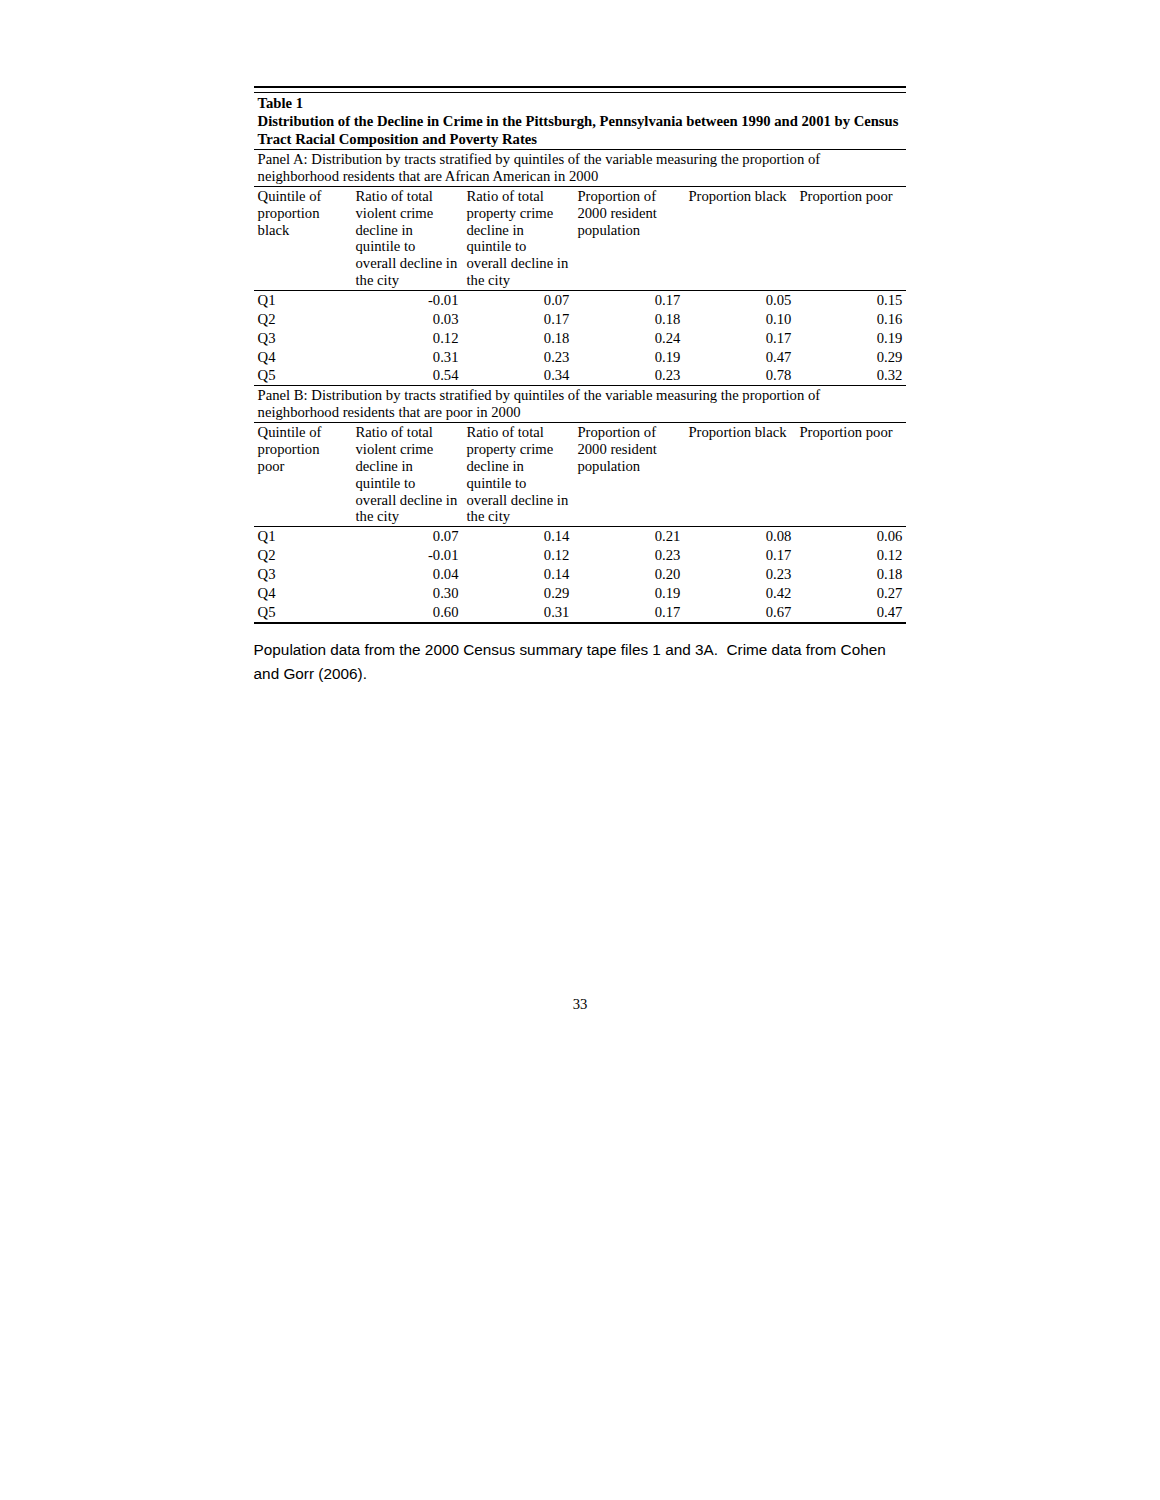| Table 1 Distribution of the Decline in Crime in the Pittsburgh, Pennsylvania between 1990 and 2001 by Census Tract Racial Composition and Poverty Rates |
| Panel A: Distribution by tracts stratified by quintiles of the variable measuring the proportion of neighborhood residents that are African American in 2000 |
| Quintile of proportion black | Ratio of total violent crime decline in quintile to overall decline in the city | Ratio of total property crime decline in quintile to overall decline in the city | Proportion of 2000 resident population | Proportion black | Proportion poor |
| Q1 | -0.01 | 0.07 | 0.17 | 0.05 | 0.15 |
| Q2 | 0.03 | 0.17 | 0.18 | 0.10 | 0.16 |
| Q3 | 0.12 | 0.18 | 0.24 | 0.17 | 0.19 |
| Q4 | 0.31 | 0.23 | 0.19 | 0.47 | 0.29 |
| Q5 | 0.54 | 0.34 | 0.23 | 0.78 | 0.32 |
| Panel B: Distribution by tracts stratified by quintiles of the variable measuring the proportion of neighborhood residents that are poor in 2000 |
| Quintile of proportion poor | Ratio of total violent crime decline in quintile to overall decline in the city | Ratio of total property crime decline in quintile to overall decline in the city | Proportion of 2000 resident population | Proportion black | Proportion poor |
| Q1 | 0.07 | 0.14 | 0.21 | 0.08 | 0.06 |
| Q2 | -0.01 | 0.12 | 0.23 | 0.17 | 0.12 |
| Q3 | 0.04 | 0.14 | 0.20 | 0.23 | 0.18 |
| Q4 | 0.30 | 0.29 | 0.19 | 0.42 | 0.27 |
| Q5 | 0.60 | 0.31 | 0.17 | 0.67 | 0.47 |
Population data from the 2000 Census summary tape files 1 and 3A. Crime data from Cohen and Gorr (2006).
33